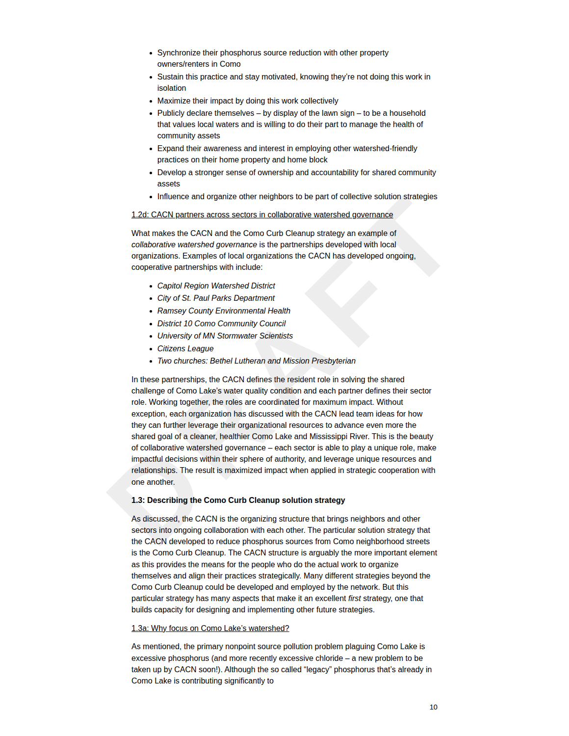DRAFT
Synchronize their phosphorus source reduction with other property owners/renters in Como
Sustain this practice and stay motivated, knowing they’re not doing this work in isolation
Maximize their impact by doing this work collectively
Publicly declare themselves – by display of the lawn sign – to be a household that values local waters and is willing to do their part to manage the health of community assets
Expand their awareness and interest in employing other watershed-friendly practices on their home property and home block
Develop a stronger sense of ownership and accountability for shared community assets
Influence and organize other neighbors to be part of collective solution strategies
1.2d: CACN partners across sectors in collaborative watershed governance
What makes the CACN and the Como Curb Cleanup strategy an example of collaborative watershed governance is the partnerships developed with local organizations. Examples of local organizations the CACN has developed ongoing, cooperative partnerships with include:
Capitol Region Watershed District
City of St. Paul Parks Department
Ramsey County Environmental Health
District 10 Como Community Council
University of MN Stormwater Scientists
Citizens League
Two churches: Bethel Lutheran and Mission Presbyterian
In these partnerships, the CACN defines the resident role in solving the shared challenge of Como Lake’s water quality condition and each partner defines their sector role. Working together, the roles are coordinated for maximum impact. Without exception, each organization has discussed with the CACN lead team ideas for how they can further leverage their organizational resources to advance even more the shared goal of a cleaner, healthier Como Lake and Mississippi River. This is the beauty of collaborative watershed governance – each sector is able to play a unique role, make impactful decisions within their sphere of authority, and leverage unique resources and relationships. The result is maximized impact when applied in strategic cooperation with one another.
1.3: Describing the Como Curb Cleanup solution strategy
As discussed, the CACN is the organizing structure that brings neighbors and other sectors into ongoing collaboration with each other. The particular solution strategy that the CACN developed to reduce phosphorus sources from Como neighborhood streets is the Como Curb Cleanup. The CACN structure is arguably the more important element as this provides the means for the people who do the actual work to organize themselves and align their practices strategically. Many different strategies beyond the Como Curb Cleanup could be developed and employed by the network. But this particular strategy has many aspects that make it an excellent first strategy, one that builds capacity for designing and implementing other future strategies.
1.3a: Why focus on Como Lake’s watershed?
As mentioned, the primary nonpoint source pollution problem plaguing Como Lake is excessive phosphorus (and more recently excessive chloride – a new problem to be taken up by CACN soon!). Although the so called “legacy” phosphorus that’s already in Como Lake is contributing significantly to
10